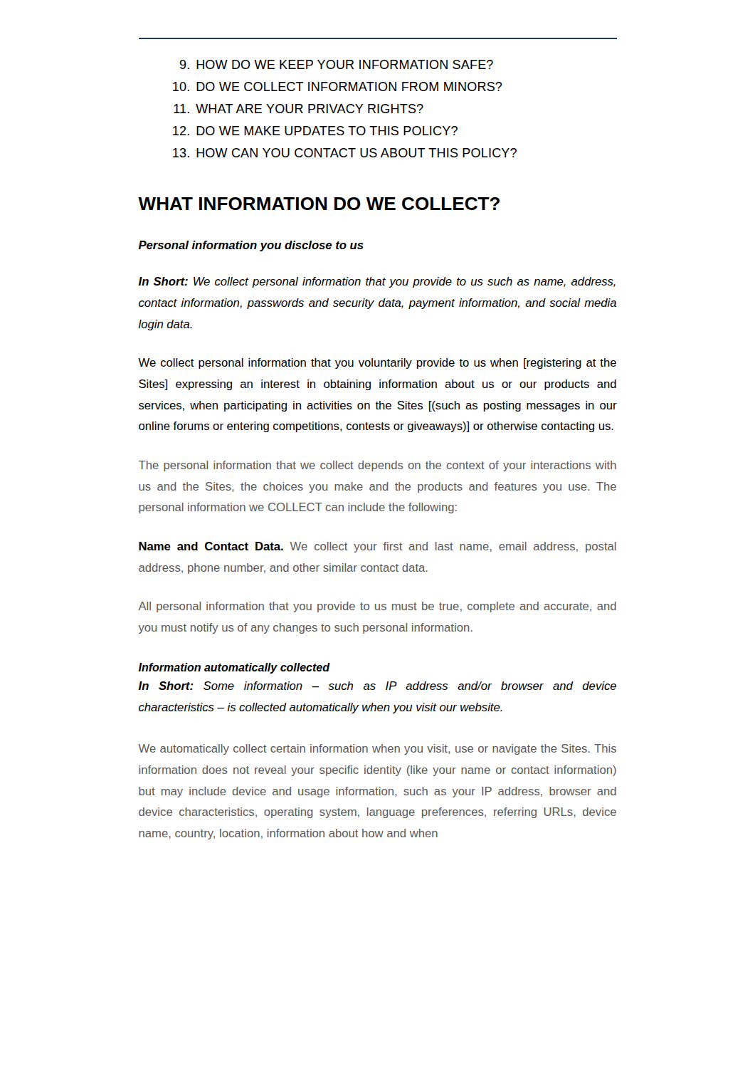HOW DO WE KEEP YOUR INFORMATION SAFE?
DO WE COLLECT INFORMATION FROM MINORS?
WHAT ARE YOUR PRIVACY RIGHTS?
DO WE MAKE UPDATES TO THIS POLICY?
HOW CAN YOU CONTACT US ABOUT THIS POLICY?
WHAT INFORMATION DO WE COLLECT?
Personal information you disclose to us
In Short: We collect personal information that you provide to us such as name, address, contact information, passwords and security data, payment information, and social media login data.
We collect personal information that you voluntarily provide to us when [registering at the Sites] expressing an interest in obtaining information about us or our products and services, when participating in activities on the Sites [(such as posting messages in our online forums or entering competitions, contests or giveaways)] or otherwise contacting us.
The personal information that we collect depends on the context of your interactions with us and the Sites, the choices you make and the products and features you use. The personal information we COLLECT can include the following:
Name and Contact Data. We collect your first and last name, email address, postal address, phone number, and other similar contact data.
All personal information that you provide to us must be true, complete and accurate, and you must notify us of any changes to such personal information.
Information automatically collected
In Short: Some information – such as IP address and/or browser and device characteristics – is collected automatically when you visit our website.
We automatically collect certain information when you visit, use or navigate the Sites. This information does not reveal your specific identity (like your name or contact information) but may include device and usage information, such as your IP address, browser and device characteristics, operating system, language preferences, referring URLs, device name, country, location, information about how and when